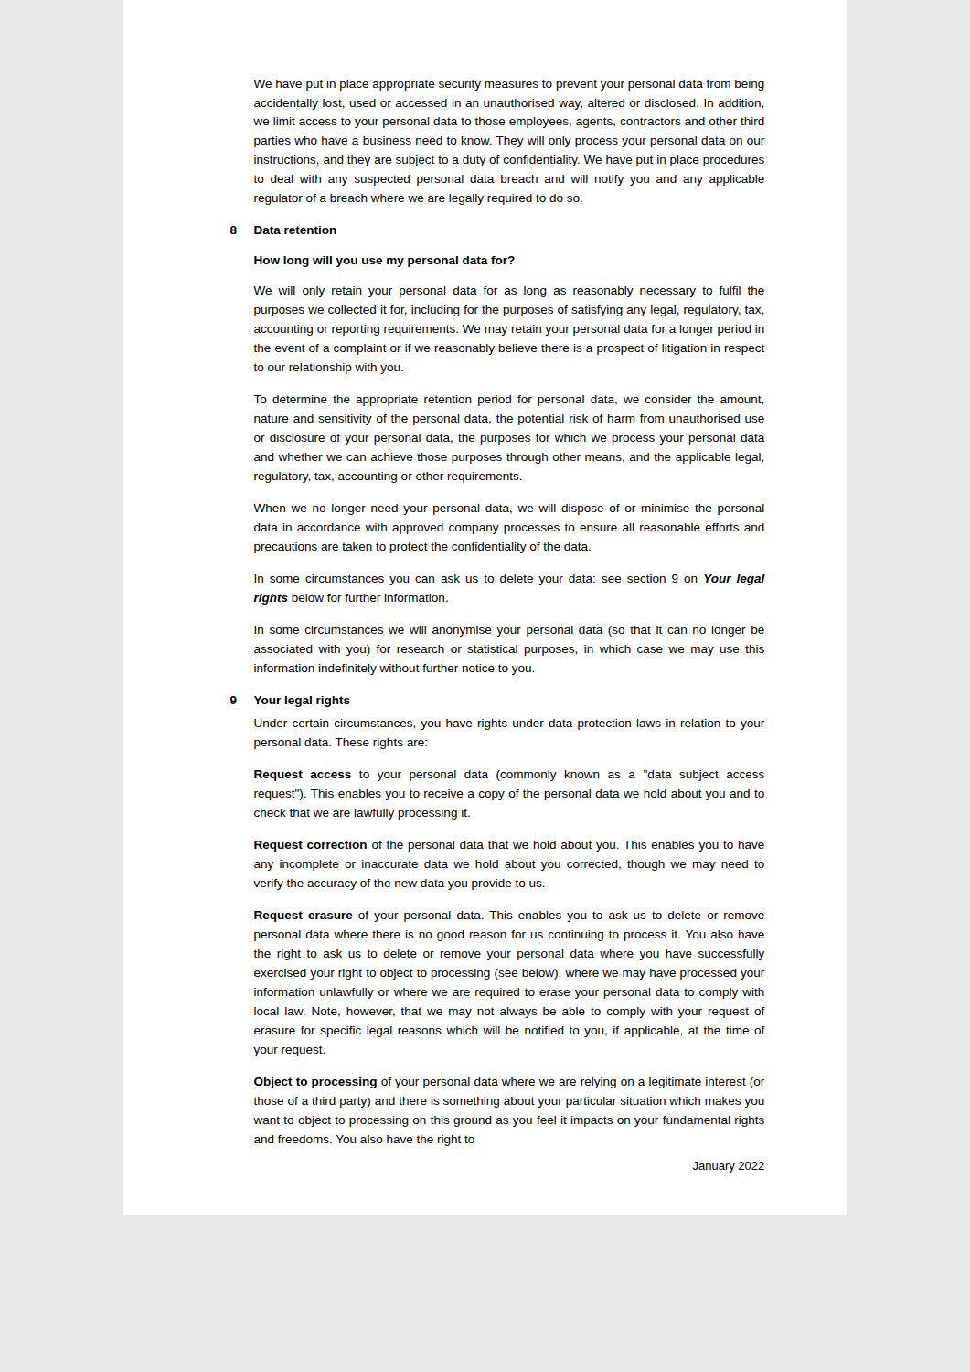We have put in place appropriate security measures to prevent your personal data from being accidentally lost, used or accessed in an unauthorised way, altered or disclosed. In addition, we limit access to your personal data to those employees, agents, contractors and other third parties who have a business need to know. They will only process your personal data on our instructions, and they are subject to a duty of confidentiality. We have put in place procedures to deal with any suspected personal data breach and will notify you and any applicable regulator of a breach where we are legally required to do so.
8
Data retention
How long will you use my personal data for?
We will only retain your personal data for as long as reasonably necessary to fulfil the purposes we collected it for, including for the purposes of satisfying any legal, regulatory, tax, accounting or reporting requirements. We may retain your personal data for a longer period in the event of a complaint or if we reasonably believe there is a prospect of litigation in respect to our relationship with you.
To determine the appropriate retention period for personal data, we consider the amount, nature and sensitivity of the personal data, the potential risk of harm from unauthorised use or disclosure of your personal data, the purposes for which we process your personal data and whether we can achieve those purposes through other means, and the applicable legal, regulatory, tax, accounting or other requirements.
When we no longer need your personal data, we will dispose of or minimise the personal data in accordance with approved company processes to ensure all reasonable efforts and precautions are taken to protect the confidentiality of the data.
In some circumstances you can ask us to delete your data: see section 9 on Your legal rights below for further information.
In some circumstances we will anonymise your personal data (so that it can no longer be associated with you) for research or statistical purposes, in which case we may use this information indefinitely without further notice to you.
9
Your legal rights
Under certain circumstances, you have rights under data protection laws in relation to your personal data. These rights are:
Request access to your personal data (commonly known as a "data subject access request"). This enables you to receive a copy of the personal data we hold about you and to check that we are lawfully processing it.
Request correction of the personal data that we hold about you. This enables you to have any incomplete or inaccurate data we hold about you corrected, though we may need to verify the accuracy of the new data you provide to us.
Request erasure of your personal data. This enables you to ask us to delete or remove personal data where there is no good reason for us continuing to process it. You also have the right to ask us to delete or remove your personal data where you have successfully exercised your right to object to processing (see below), where we may have processed your information unlawfully or where we are required to erase your personal data to comply with local law. Note, however, that we may not always be able to comply with your request of erasure for specific legal reasons which will be notified to you, if applicable, at the time of your request.
Object to processing of your personal data where we are relying on a legitimate interest (or those of a third party) and there is something about your particular situation which makes you want to object to processing on this ground as you feel it impacts on your fundamental rights and freedoms. You also have the right to
January 2022